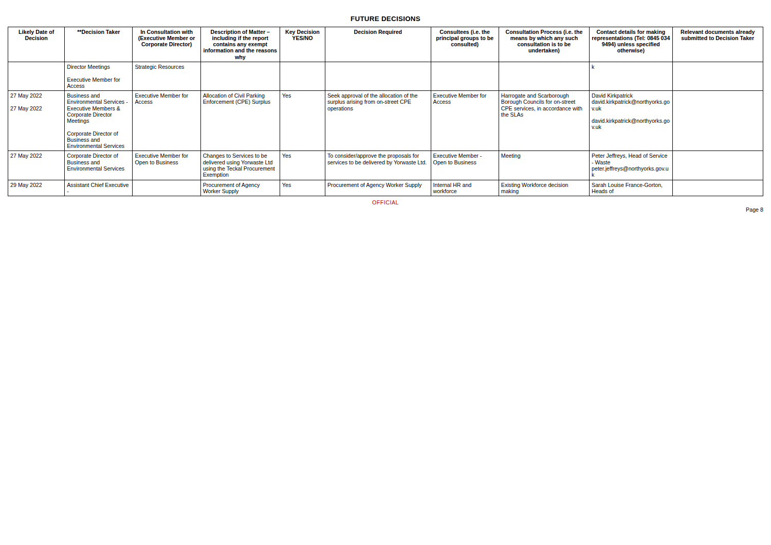FUTURE DECISIONS
| Likely Date of Decision | **Decision Taker | In Consultation with (Executive Member or Corporate Director) | Description of Matter – including if the report contains any exempt information and the reasons why | Key Decision YES/NO | Decision Required | Consultees (i.e. the principal groups to be consulted) | Consultation Process (i.e. the means by which any such consultation is to be undertaken) | Contact details for making representations (Tel: 0845 034 9494) unless specified otherwise) | Relevant documents already submitted to Decision Taker |
| --- | --- | --- | --- | --- | --- | --- | --- | --- | --- |
| | Director Meetings Executive Member for Access | Strategic Resources | | | | | | k | |
| 27 May 2022 27 May 2022 | Business and Environmental Services - Executive Members & Corporate Director Meetings Corporate Director of Business and Environmental Services | Executive Member for Access | Allocation of Civil Parking Enforcement (CPE) Surplus | Yes | Seek approval of the allocation of the surplus arising from on-street CPE operations | Executive Member for Access | Harrogate and Scarborough Borough Councils for on-street CPE services, in accordance with the SLAs | David Kirkpatrick david.kirkpatrick@northyorks.gov.uk david.kirkpatrick@northyorks.gov.uk | |
| 27 May 2022 | Corporate Director of Business and Environmental Services | Executive Member for Open to Business | Changes to Services to be delivered using Yorwaste Ltd using the Teckal Procurement Exemption | Yes | To consider/approve the proposals for services to be delivered by Yorwaste Ltd. | Executive Member - Open to Business | Meeting | Peter Jeffreys, Head of Service - Waste peter.jeffreys@northyorks.gov.uk | |
| 29 May 2022 | Assistant Chief Executive - | | Procurement of Agency Worker Supply | Yes | Procurement of Agency Worker Supply | Internal HR and workforce | Existing Workforce decision making | Sarah Louise France-Gorton, Heads of | |
OFFICIAL
Page 8